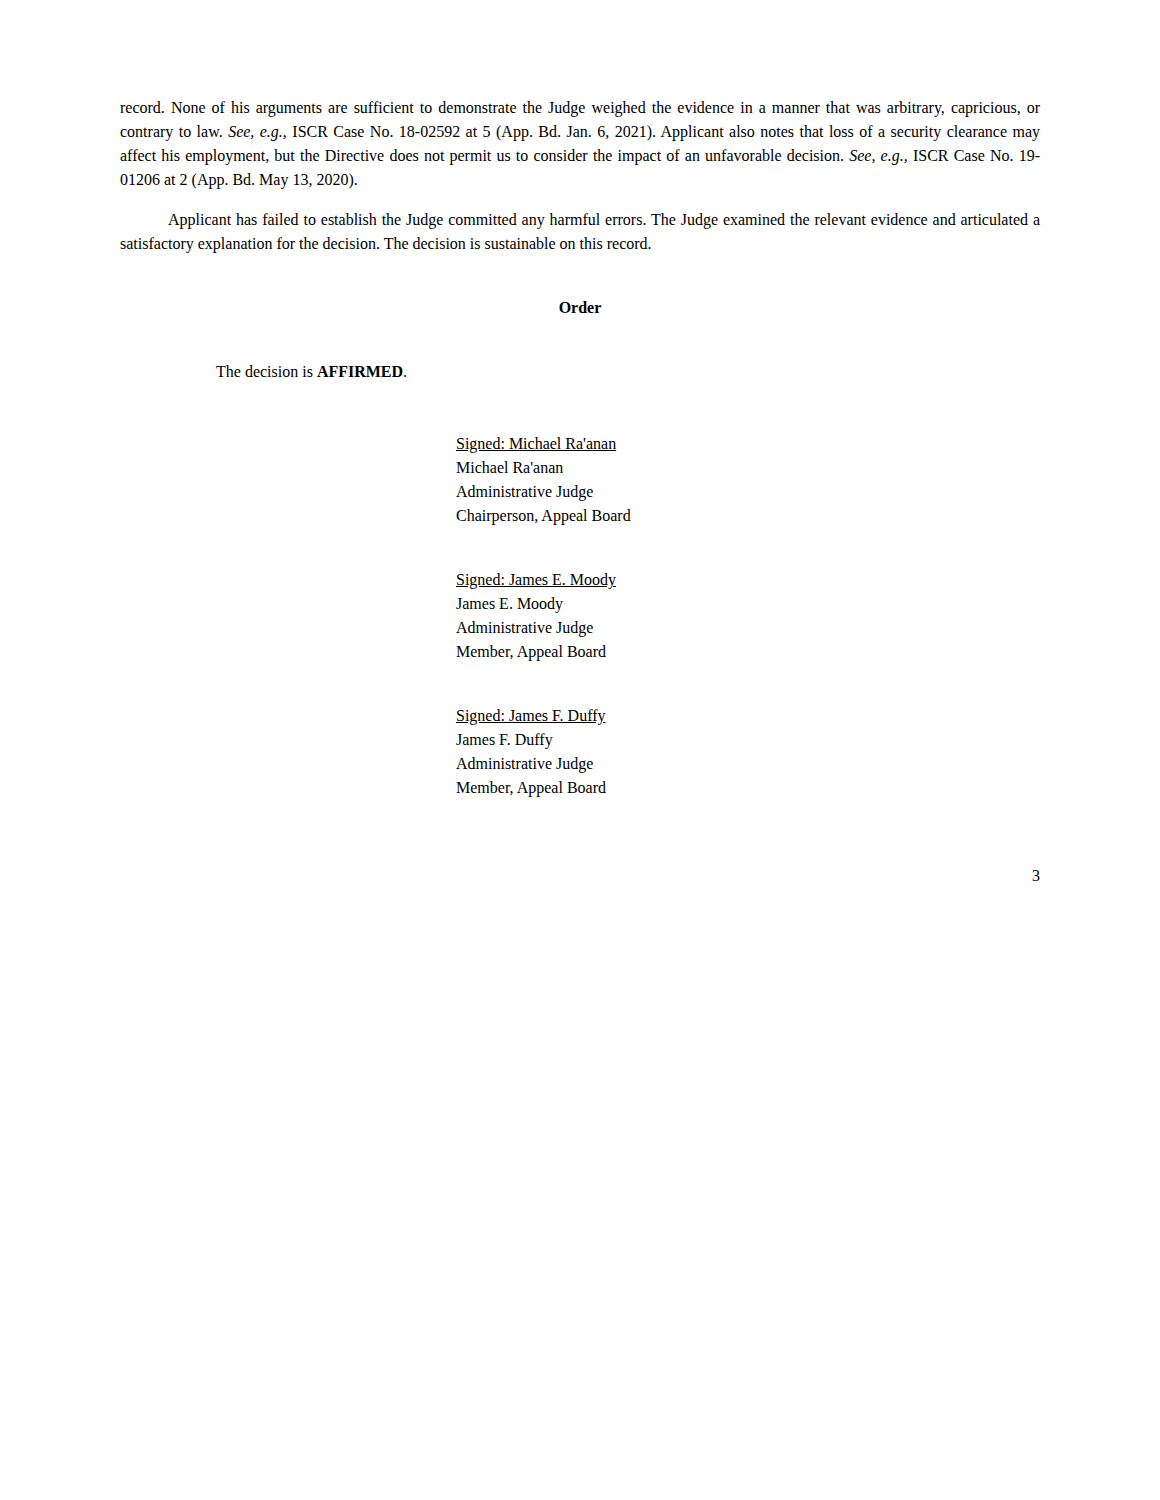record. None of his arguments are sufficient to demonstrate the Judge weighed the evidence in a manner that was arbitrary, capricious, or contrary to law. See, e.g., ISCR Case No. 18-02592 at 5 (App. Bd. Jan. 6, 2021). Applicant also notes that loss of a security clearance may affect his employment, but the Directive does not permit us to consider the impact of an unfavorable decision. See, e.g., ISCR Case No. 19-01206 at 2 (App. Bd. May 13, 2020).
Applicant has failed to establish the Judge committed any harmful errors. The Judge examined the relevant evidence and articulated a satisfactory explanation for the decision. The decision is sustainable on this record.
Order
The decision is AFFIRMED.
Signed: Michael Ra'anan
Michael Ra'anan
Administrative Judge
Chairperson, Appeal Board
Signed: James E. Moody
James E. Moody
Administrative Judge
Member, Appeal Board
Signed: James F. Duffy
James F. Duffy
Administrative Judge
Member, Appeal Board
3